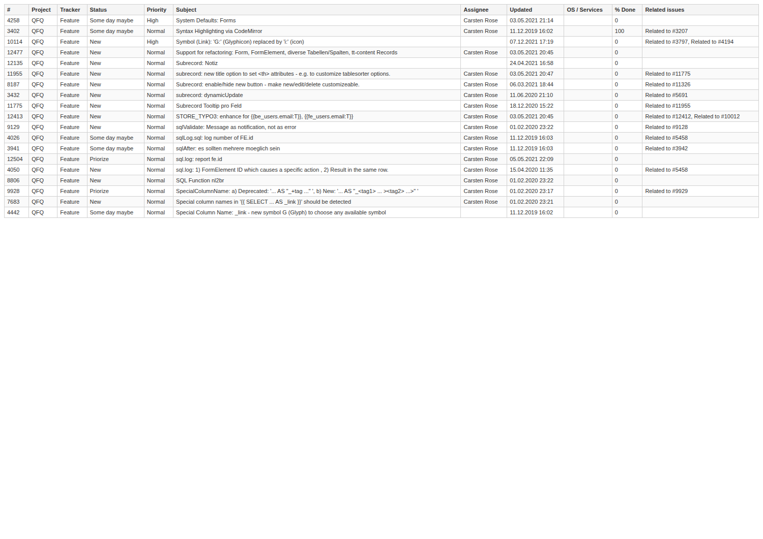| # | Project | Tracker | Status | Priority | Subject | Assignee | Updated | OS / Services | % Done | Related issues |
| --- | --- | --- | --- | --- | --- | --- | --- | --- | --- | --- |
| 4258 | QFQ | Feature | Some day maybe | High | System Defaults: Forms | Carsten Rose | 03.05.2021 21:14 | | 0 | |
| 3402 | QFQ | Feature | Some day maybe | Normal | Syntax Highlighting via CodeMirror | Carsten Rose | 11.12.2019 16:02 | | 100 | Related to #3207 |
| 10114 | QFQ | Feature | New | High | Symbol (Link): 'G:' (Glyphicon) replaced by 'i:' (icon) | | 07.12.2021 17:19 | | 0 | Related to #3797, Related to #4194 |
| 12477 | QFQ | Feature | New | Normal | Support for refactoring: Form, FormElement, diverse Tabellen/Spalten, tt-content Records | Carsten Rose | 03.05.2021 20:45 | | 0 | |
| 12135 | QFQ | Feature | New | Normal | Subrecord: Notiz | | 24.04.2021 16:58 | | 0 | |
| 11955 | QFQ | Feature | New | Normal | subrecord: new title option to set <th> attributes - e.g. to customize tablesorter options. | Carsten Rose | 03.05.2021 20:47 | | 0 | Related to #11775 |
| 8187 | QFQ | Feature | New | Normal | Subrecord: enable/hide new button - make new/edit/delete customizeable. | Carsten Rose | 06.03.2021 18:44 | | 0 | Related to #11326 |
| 3432 | QFQ | Feature | New | Normal | subrecord: dynamicUpdate | Carsten Rose | 11.06.2020 21:10 | | 0 | Related to #5691 |
| 11775 | QFQ | Feature | New | Normal | Subrecord Tooltip pro Feld | Carsten Rose | 18.12.2020 15:22 | | 0 | Related to #11955 |
| 12413 | QFQ | Feature | New | Normal | STORE_TYPO3: enhance for {{be_users.email:T}}, {{fe_users.email:T}} | Carsten Rose | 03.05.2021 20:45 | | 0 | Related to #12412, Related to #10012 |
| 9129 | QFQ | Feature | New | Normal | sqlValidate: Message as notification, not as error | Carsten Rose | 01.02.2020 23:22 | | 0 | Related to #9128 |
| 4026 | QFQ | Feature | Some day maybe | Normal | sqlLog.sql: log number of FE.id | Carsten Rose | 11.12.2019 16:03 | | 0 | Related to #5458 |
| 3941 | QFQ | Feature | Some day maybe | Normal | sqlAfter: es sollten mehrere moeglich sein | Carsten Rose | 11.12.2019 16:03 | | 0 | Related to #3942 |
| 12504 | QFQ | Feature | Priorize | Normal | sql.log: report fe.id | Carsten Rose | 05.05.2021 22:09 | | 0 | |
| 4050 | QFQ | Feature | New | Normal | sql.log: 1) FormElement ID which causes a specific action , 2) Result in the same row. | Carsten Rose | 15.04.2020 11:35 | | 0 | Related to #5458 |
| 8806 | QFQ | Feature | New | Normal | SQL Function nl2br | Carsten Rose | 01.02.2020 23:22 | | 0 | |
| 9928 | QFQ | Feature | Priorize | Normal | SpecialColumnName: a) Deprecated: '... AS "_+tag ..." ', b) New: '... AS "_<tag1> ... ><tag2> ...>" ' | Carsten Rose | 01.02.2020 23:17 | | 0 | Related to #9929 |
| 7683 | QFQ | Feature | New | Normal | Special column names in '{{ SELECT ... AS _link }}' should be detected | Carsten Rose | 01.02.2020 23:21 | | 0 | |
| 4442 | QFQ | Feature | Some day maybe | Normal | Special Column Name: _link - new symbol G (Glyph) to choose any available symbol | | 11.12.2019 16:02 | | 0 | |